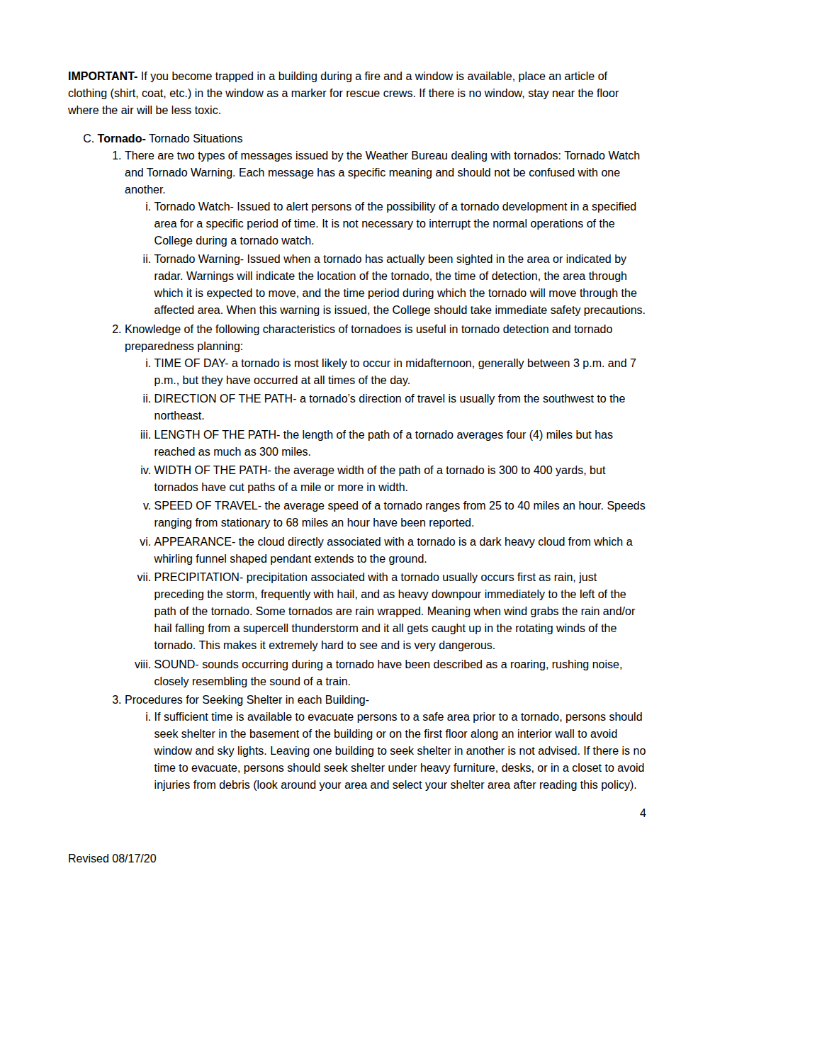IMPORTANT- If you become trapped in a building during a fire and a window is available, place an article of clothing (shirt, coat, etc.) in the window as a marker for rescue crews. If there is no window, stay near the floor where the air will be less toxic.
Tornado- Tornado Situations
There are two types of messages issued by the Weather Bureau dealing with tornados: Tornado Watch and Tornado Warning. Each message has a specific meaning and should not be confused with one another.
Tornado Watch- Issued to alert persons of the possibility of a tornado development in a specified area for a specific period of time. It is not necessary to interrupt the normal operations of the College during a tornado watch.
Tornado Warning- Issued when a tornado has actually been sighted in the area or indicated by radar. Warnings will indicate the location of the tornado, the time of detection, the area through which it is expected to move, and the time period during which the tornado will move through the affected area. When this warning is issued, the College should take immediate safety precautions.
Knowledge of the following characteristics of tornadoes is useful in tornado detection and tornado preparedness planning:
TIME OF DAY- a tornado is most likely to occur in midafternoon, generally between 3 p.m. and 7 p.m., but they have occurred at all times of the day.
DIRECTION OF THE PATH- a tornado’s direction of travel is usually from the southwest to the northeast.
LENGTH OF THE PATH- the length of the path of a tornado averages four (4) miles but has reached as much as 300 miles.
WIDTH OF THE PATH- the average width of the path of a tornado is 300 to 400 yards, but tornados have cut paths of a mile or more in width.
SPEED OF TRAVEL- the average speed of a tornado ranges from 25 to 40 miles an hour. Speeds ranging from stationary to 68 miles an hour have been reported.
APPEARANCE- the cloud directly associated with a tornado is a dark heavy cloud from which a whirling funnel shaped pendant extends to the ground.
PRECIPITATION- precipitation associated with a tornado usually occurs first as rain, just preceding the storm, frequently with hail, and as heavy downpour immediately to the left of the path of the tornado. Some tornados are rain wrapped. Meaning when wind grabs the rain and/or hail falling from a supercell thunderstorm and it all gets caught up in the rotating winds of the tornado. This makes it extremely hard to see and is very dangerous.
SOUND- sounds occurring during a tornado have been described as a roaring, rushing noise, closely resembling the sound of a train.
Procedures for Seeking Shelter in each Building-
If sufficient time is available to evacuate persons to a safe area prior to a tornado, persons should seek shelter in the basement of the building or on the first floor along an interior wall to avoid window and sky lights. Leaving one building to seek shelter in another is not advised. If there is no time to evacuate, persons should seek shelter under heavy furniture, desks, or in a closet to avoid injuries from debris (look around your area and select your shelter area after reading this policy).
4
Revised 08/17/20